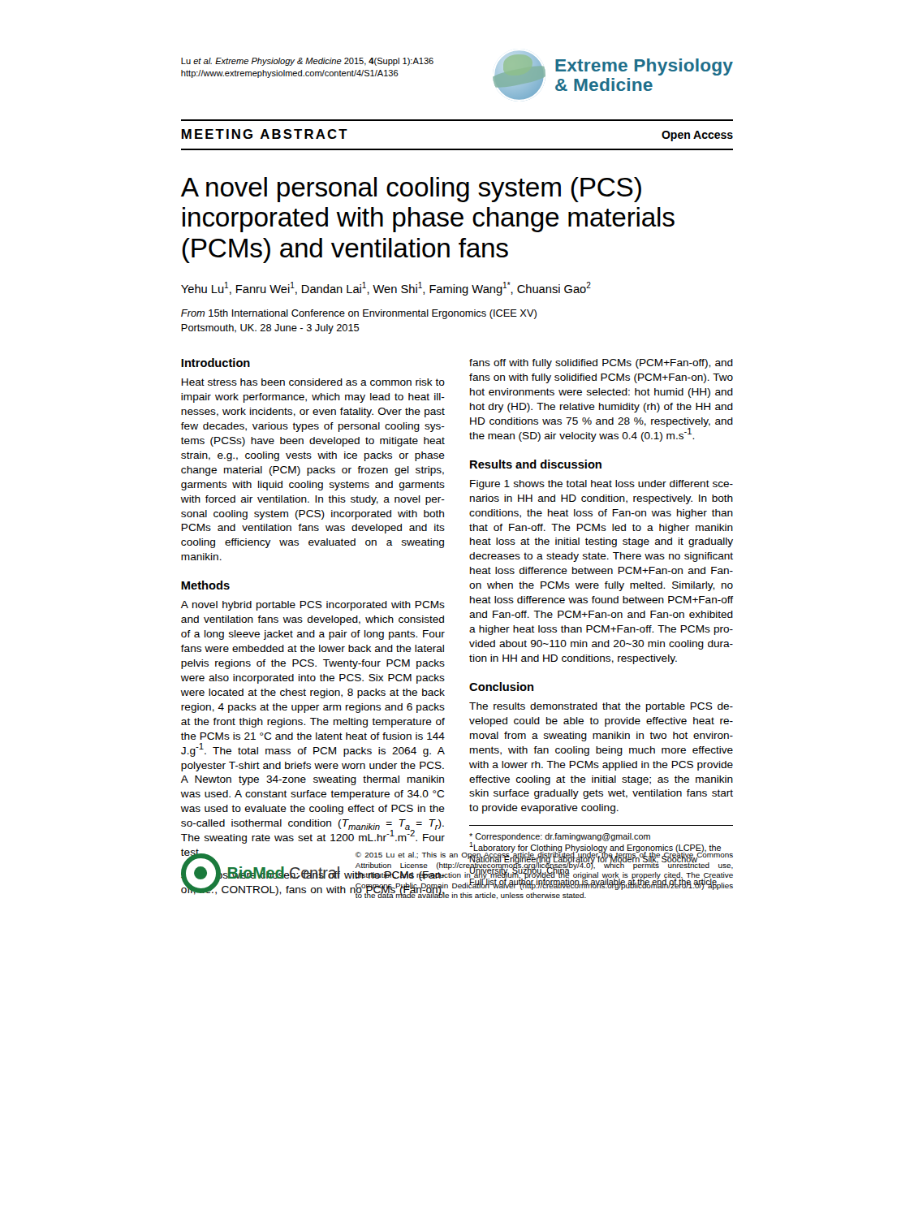Lu et al. Extreme Physiology & Medicine 2015, 4(Suppl 1):A136
http://www.extremephysiolmed.com/content/4/S1/A136
Extreme Physiology& Medicine
MEETING ABSTRACT
Open Access
A novel personal cooling system (PCS) incorporated with phase change materials (PCMs) and ventilation fans
Yehu Lu1, Fanru Wei1, Dandan Lai1, Wen Shi1, Faming Wang1*, Chuansi Gao2
From 15th International Conference on Environmental Ergonomics (ICEE XV)
Portsmouth, UK. 28 June - 3 July 2015
Introduction
Heat stress has been considered as a common risk to impair work performance, which may lead to heat illnesses, work incidents, or even fatality. Over the past few decades, various types of personal cooling systems (PCSs) have been developed to mitigate heat strain, e.g., cooling vests with ice packs or phase change material (PCM) packs or frozen gel strips, garments with liquid cooling systems and garments with forced air ventilation. In this study, a novel personal cooling system (PCS) incorporated with both PCMs and ventilation fans was developed and its cooling efficiency was evaluated on a sweating manikin.
Methods
A novel hybrid portable PCS incorporated with PCMs and ventilation fans was developed, which consisted of a long sleeve jacket and a pair of long pants. Four fans were embedded at the lower back and the lateral pelvis regions of the PCS. Twenty-four PCM packs were also incorporated into the PCS. Six PCM packs were located at the chest region, 8 packs at the back region, 4 packs at the upper arm regions and 6 packs at the front thigh regions. The melting temperature of the PCMs is 21 °C and the latent heat of fusion is 144 J.g-1. The total mass of PCM packs is 2064 g. A polyester T-shirt and briefs were worn under the PCS. A Newton type 34-zone sweating thermal manikin was used. A constant surface temperature of 34.0 °C was used to evaluate the cooling effect of PCS in the so-called isothermal condition (Tmanikin = Ta = Tr). The sweating rate was set at 1200 mL.hr-1.m-2. Four test
scenarios were chosen: fans off with no PCMs (Fan-off, i.e., CONTROL), fans on with no PCMs (Fan-on), fans off with fully solidified PCMs (PCM+Fan-off), and fans on with fully solidified PCMs (PCM+Fan-on). Two hot environments were selected: hot humid (HH) and hot dry (HD). The relative humidity (rh) of the HH and HD conditions was 75 % and 28 %, respectively, and the mean (SD) air velocity was 0.4 (0.1) m.s-1.
Results and discussion
Figure 1 shows the total heat loss under different scenarios in HH and HD condition, respectively. In both conditions, the heat loss of Fan-on was higher than that of Fan-off. The PCMs led to a higher manikin heat loss at the initial testing stage and it gradually decreases to a steady state. There was no significant heat loss difference between PCM+Fan-on and Fan-on when the PCMs were fully melted. Similarly, no heat loss difference was found between PCM+Fan-off and Fan-off. The PCM+Fan-on and Fan-on exhibited a higher heat loss than PCM+Fan-off. The PCMs provided about 90~110 min and 20~30 min cooling duration in HH and HD conditions, respectively.
Conclusion
The results demonstrated that the portable PCS developed could be able to provide effective heat removal from a sweating manikin in two hot environments, with fan cooling being much more effective with a lower rh. The PCMs applied in the PCS provide effective cooling at the initial stage; as the manikin skin surface gradually gets wet, ventilation fans start to provide evaporative cooling.
* Correspondence: dr.famingwang@gmail.com
1Laboratory for Clothing Physiology and Ergonomics (LCPE), the National Engineering Laboratory for Modern Silk, Soochow University, Suzhou, China
Full list of author information is available at the end of the article
BioMed Central
© 2015 Lu et al.; This is an Open Access article distributed under the terms of the Creative Commons Attribution License (http://creativecommons.org/licenses/by/4.0), which permits unrestricted use, distribution, and reproduction in any medium, provided the original work is properly cited. The Creative Commons Public Domain Dedication waiver (http://creativecommons.org/publicdomain/zero/1.0/) applies to the data made available in this article, unless otherwise stated.